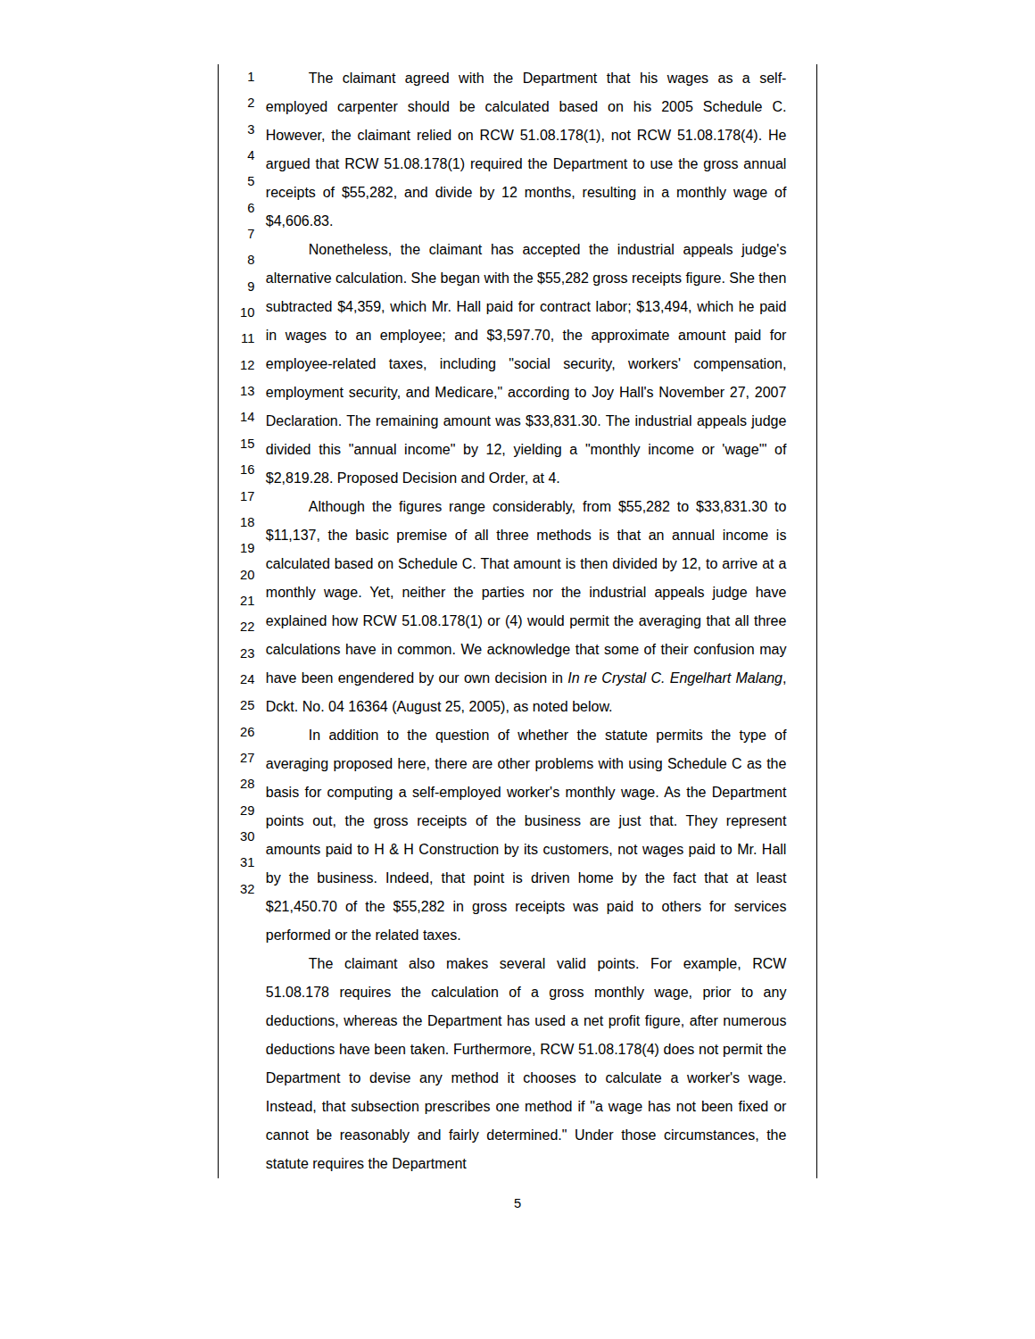1234567891011121314151617181920212223242526272829303132
The claimant agreed with the Department that his wages as a self-employed carpenter should be calculated based on his 2005 Schedule C. However, the claimant relied on RCW 51.08.178(1), not RCW 51.08.178(4). He argued that RCW 51.08.178(1) required the Department to use the gross annual receipts of $55,282, and divide by 12 months, resulting in a monthly wage of $4,606.83.
Nonetheless, the claimant has accepted the industrial appeals judge's alternative calculation. She began with the $55,282 gross receipts figure. She then subtracted $4,359, which Mr. Hall paid for contract labor; $13,494, which he paid in wages to an employee; and $3,597.70, the approximate amount paid for employee-related taxes, including "social security, workers' compensation, employment security, and Medicare," according to Joy Hall's November 27, 2007 Declaration. The remaining amount was $33,831.30. The industrial appeals judge divided this "annual income" by 12, yielding a "monthly income or 'wage'" of $2,819.28. Proposed Decision and Order, at 4.
Although the figures range considerably, from $55,282 to $33,831.30 to $11,137, the basic premise of all three methods is that an annual income is calculated based on Schedule C. That amount is then divided by 12, to arrive at a monthly wage. Yet, neither the parties nor the industrial appeals judge have explained how RCW 51.08.178(1) or (4) would permit the averaging that all three calculations have in common. We acknowledge that some of their confusion may have been engendered by our own decision in In re Crystal C. Engelhart Malang, Dckt. No. 04 16364 (August 25, 2005), as noted below.
In addition to the question of whether the statute permits the type of averaging proposed here, there are other problems with using Schedule C as the basis for computing a self-employed worker's monthly wage. As the Department points out, the gross receipts of the business are just that. They represent amounts paid to H & H Construction by its customers, not wages paid to Mr. Hall by the business. Indeed, that point is driven home by the fact that at least $21,450.70 of the $55,282 in gross receipts was paid to others for services performed or the related taxes.
The claimant also makes several valid points. For example, RCW 51.08.178 requires the calculation of a gross monthly wage, prior to any deductions, whereas the Department has used a net profit figure, after numerous deductions have been taken. Furthermore, RCW 51.08.178(4) does not permit the Department to devise any method it chooses to calculate a worker's wage. Instead, that subsection prescribes one method if "a wage has not been fixed or cannot be reasonably and fairly determined." Under those circumstances, the statute requires the Department
5